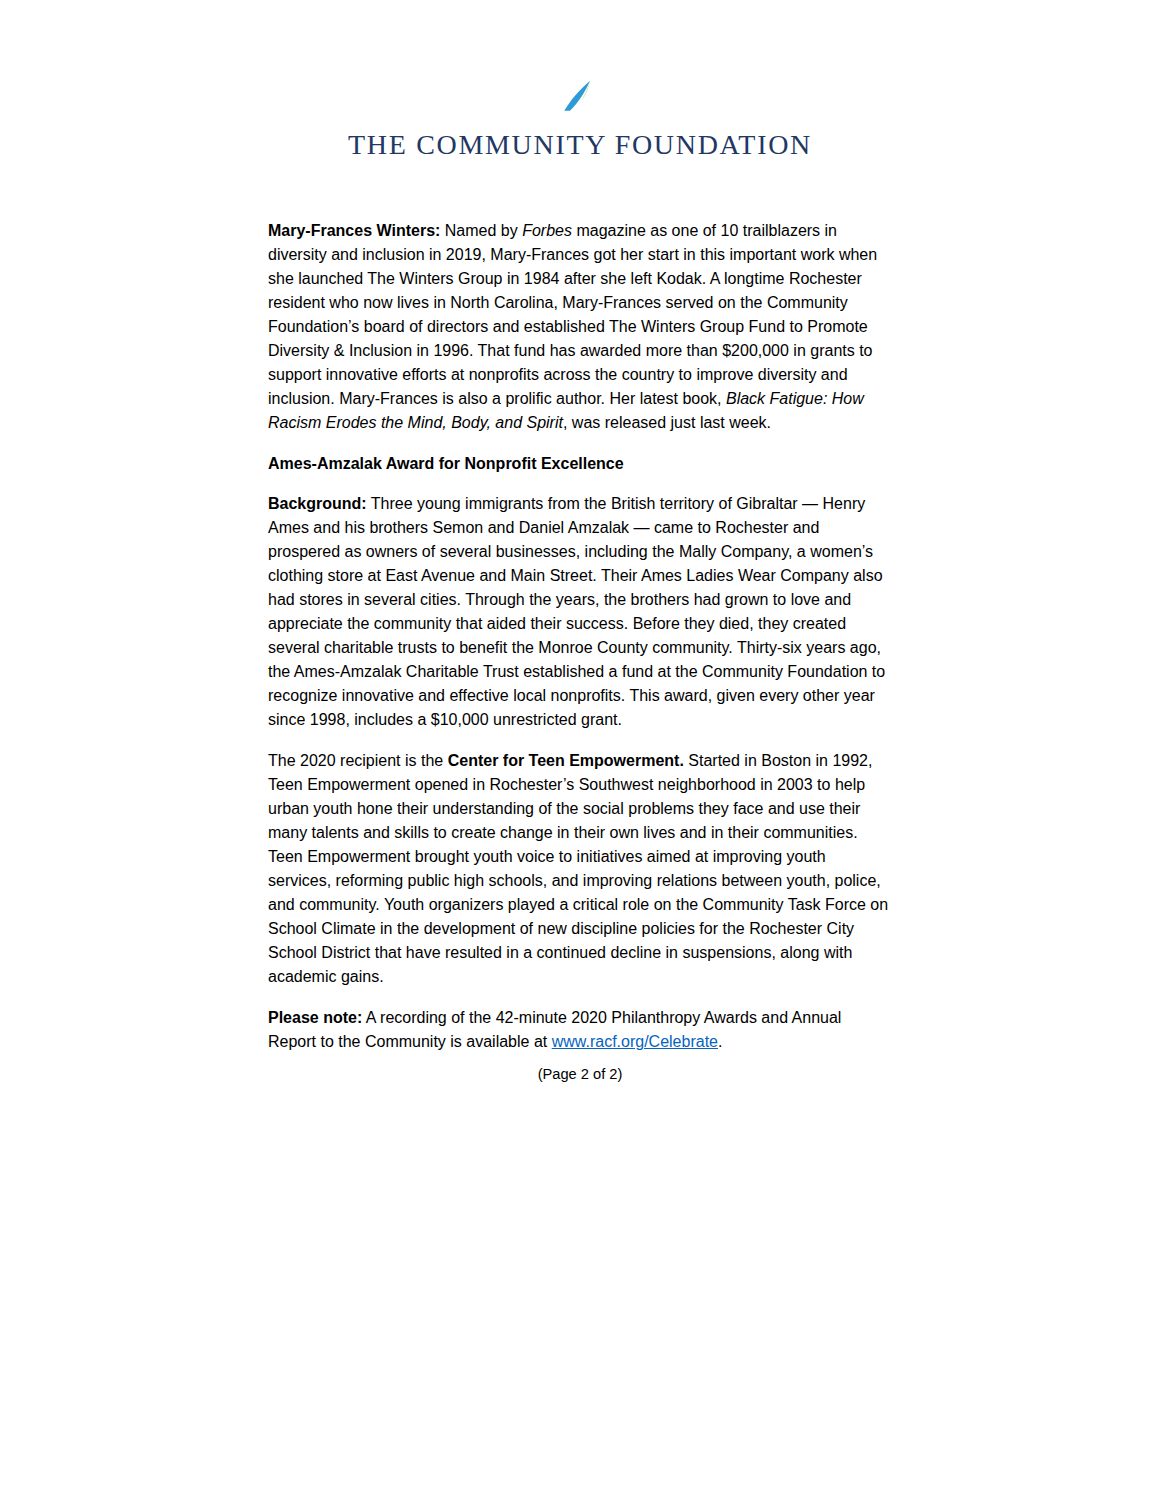THE COMMUNITY FOUNDATION
Mary-Frances Winters: Named by Forbes magazine as one of 10 trailblazers in diversity and inclusion in 2019, Mary-Frances got her start in this important work when she launched The Winters Group in 1984 after she left Kodak. A longtime Rochester resident who now lives in North Carolina, Mary-Frances served on the Community Foundation’s board of directors and established The Winters Group Fund to Promote Diversity & Inclusion in 1996. That fund has awarded more than $200,000 in grants to support innovative efforts at nonprofits across the country to improve diversity and inclusion. Mary-Frances is also a prolific author. Her latest book, Black Fatigue: How Racism Erodes the Mind, Body, and Spirit, was released just last week.
Ames-Amzalak Award for Nonprofit Excellence
Background: Three young immigrants from the British territory of Gibraltar — Henry Ames and his brothers Semon and Daniel Amzalak — came to Rochester and prospered as owners of several businesses, including the Mally Company, a women’s clothing store at East Avenue and Main Street. Their Ames Ladies Wear Company also had stores in several cities. Through the years, the brothers had grown to love and appreciate the community that aided their success. Before they died, they created several charitable trusts to benefit the Monroe County community. Thirty-six years ago, the Ames-Amzalak Charitable Trust established a fund at the Community Foundation to recognize innovative and effective local nonprofits. This award, given every other year since 1998, includes a $10,000 unrestricted grant.
The 2020 recipient is the Center for Teen Empowerment. Started in Boston in 1992, Teen Empowerment opened in Rochester’s Southwest neighborhood in 2003 to help urban youth hone their understanding of the social problems they face and use their many talents and skills to create change in their own lives and in their communities. Teen Empowerment brought youth voice to initiatives aimed at improving youth services, reforming public high schools, and improving relations between youth, police, and community. Youth organizers played a critical role on the Community Task Force on School Climate in the development of new discipline policies for the Rochester City School District that have resulted in a continued decline in suspensions, along with academic gains.
Please note: A recording of the 42-minute 2020 Philanthropy Awards and Annual Report to the Community is available at www.racf.org/Celebrate.
(Page 2 of 2)